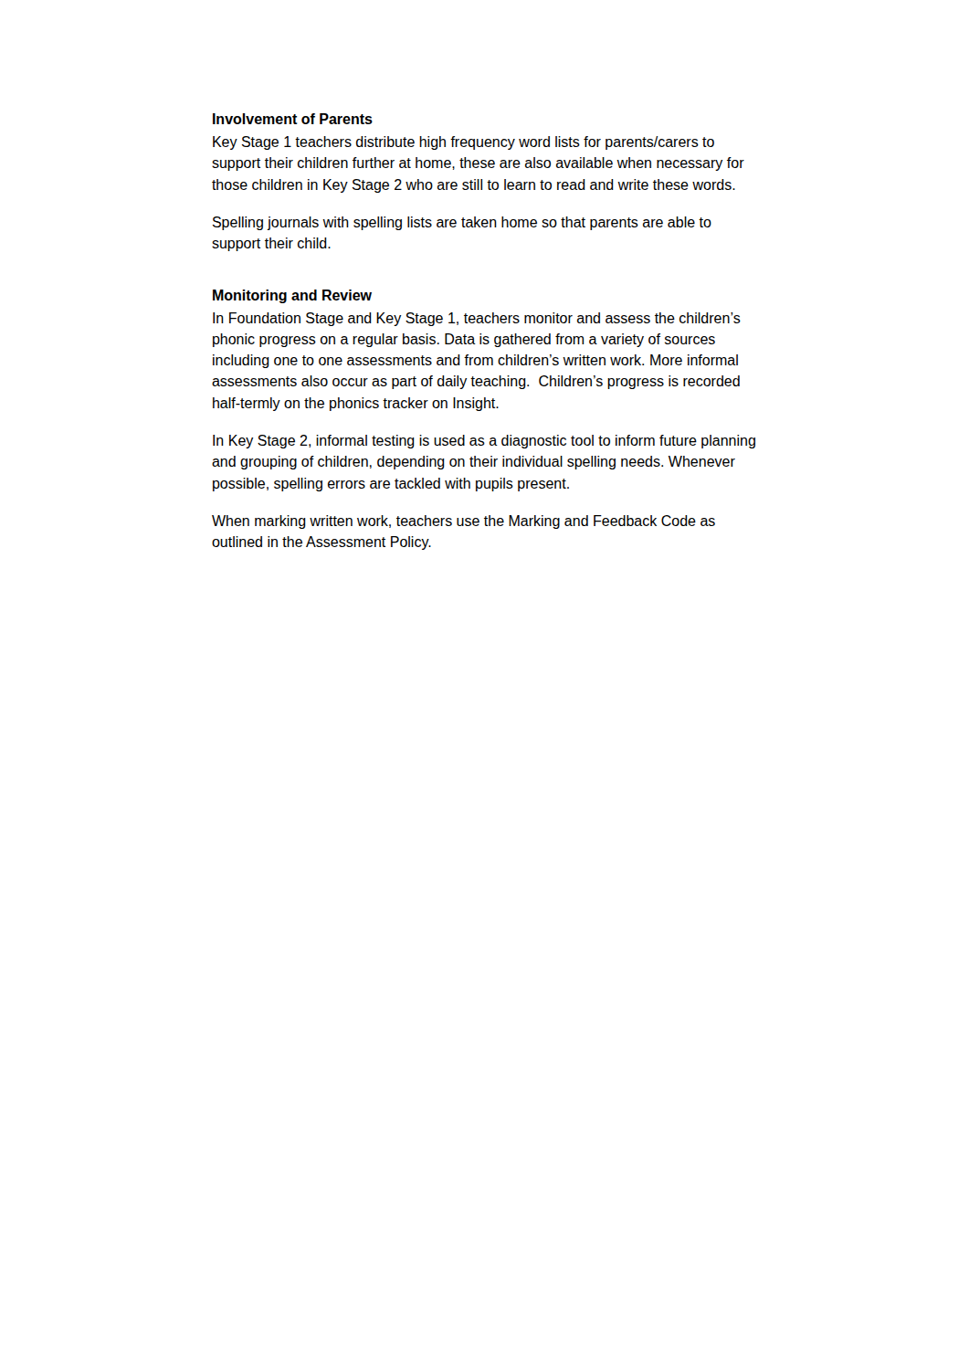Involvement of Parents
Key Stage 1 teachers distribute high frequency word lists for parents/carers to support their children further at home, these are also available when necessary for those children in Key Stage 2 who are still to learn to read and write these words.
Spelling journals with spelling lists are taken home so that parents are able to support their child.
Monitoring and Review
In Foundation Stage and Key Stage 1, teachers monitor and assess the children’s phonic progress on a regular basis. Data is gathered from a variety of sources including one to one assessments and from children’s written work. More informal assessments also occur as part of daily teaching. Children’s progress is recorded half-termly on the phonics tracker on Insight.
In Key Stage 2, informal testing is used as a diagnostic tool to inform future planning and grouping of children, depending on their individual spelling needs. Whenever possible, spelling errors are tackled with pupils present.
When marking written work, teachers use the Marking and Feedback Code as outlined in the Assessment Policy.